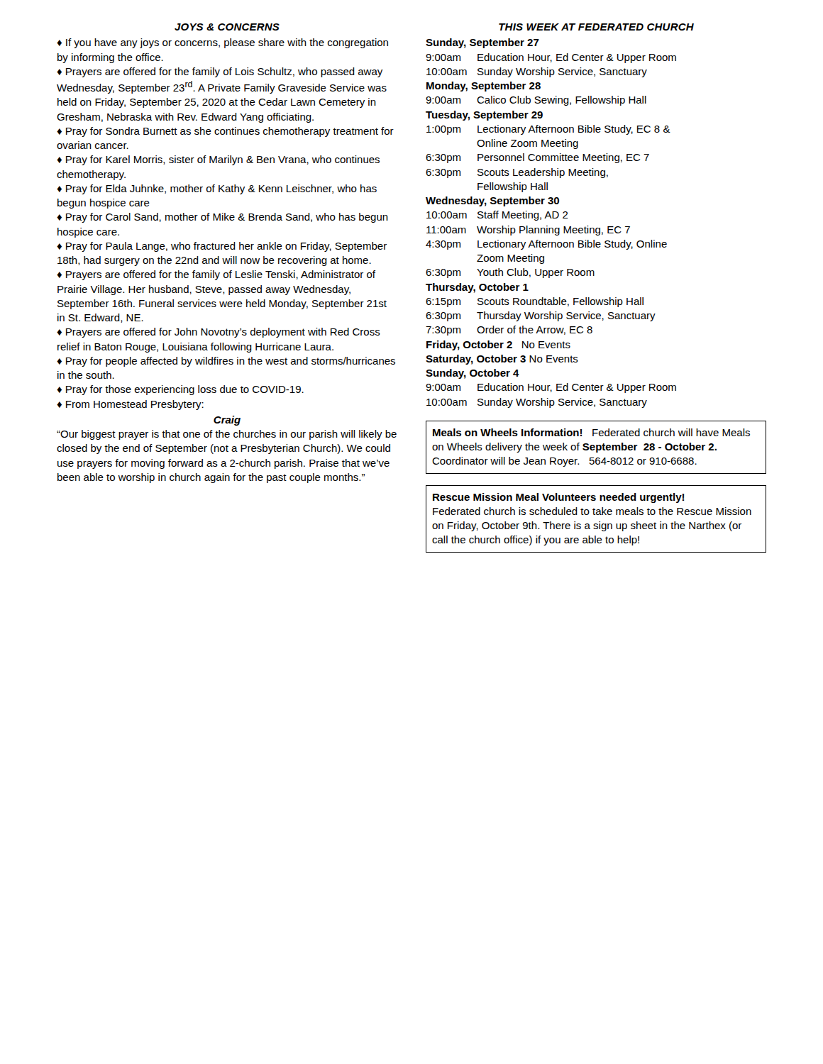JOYS & CONCERNS
If you have any joys or concerns, please share with the congregation by informing the office.
Prayers are offered for the family of Lois Schultz, who passed away Wednesday, September 23rd. A Private Family Graveside Service was held on Friday, September 25, 2020 at the Cedar Lawn Cemetery in Gresham, Nebraska with Rev. Edward Yang officiating.
Pray for Sondra Burnett as she continues chemotherapy treatment for ovarian cancer.
Pray for Karel Morris, sister of Marilyn & Ben Vrana, who continues chemotherapy.
Pray for Elda Juhnke, mother of Kathy & Kenn Leischner, who has begun hospice care
Pray for Carol Sand, mother of Mike & Brenda Sand, who has begun hospice care.
Pray for Paula Lange, who fractured her ankle on Friday, September 18th, had surgery on the 22nd and will now be recovering at home.
Prayers are offered for the family of Leslie Tenski, Administrator of Prairie Village. Her husband, Steve, passed away Wednesday, September 16th. Funeral services were held Monday, September 21st in St. Edward, NE.
Prayers are offered for John Novotny’s deployment with Red Cross relief in Baton Rouge, Louisiana following Hurricane Laura.
Pray for people affected by wildfires in the west and storms/hurricanes in the south.
Pray for those experiencing loss due to COVID-19.
From Homestead Presbytery:
Craig
“Our biggest prayer is that one of the churches in our parish will likely be closed by the end of September (not a Presbyterian Church). We could use prayers for moving forward as a 2-church parish. Praise that we’ve been able to worship in church again for the past couple months.”
THIS WEEK AT FEDERATED CHURCH
Sunday, September 27
9:00am Education Hour, Ed Center & Upper Room
10:00am Sunday Worship Service, Sanctuary
Monday, September 28
9:00am Calico Club Sewing, Fellowship Hall
Tuesday, September 29
1:00pm Lectionary Afternoon Bible Study, EC 8 &
Online Zoom Meeting
6:30pm Personnel Committee Meeting, EC 7
6:30pm Scouts Leadership Meeting,
Fellowship Hall
Wednesday, September 30
10:00am Staff Meeting, AD 2
11:00am Worship Planning Meeting, EC 7
4:30pm Lectionary Afternoon Bible Study, Online
Zoom Meeting
6:30pm Youth Club, Upper Room
Thursday, October 1
6:15pm Scouts Roundtable, Fellowship Hall
6:30pm Thursday Worship Service, Sanctuary
7:30pm Order of the Arrow, EC 8
Friday, October 2 No Events
Saturday, October 3 No Events
Sunday, October 4
9:00am Education Hour, Ed Center & Upper Room
10:00am Sunday Worship Service, Sanctuary
Meals on Wheels Information! Federated church will have Meals on Wheels delivery the week of September 28 - October 2. Coordinator will be Jean Royer. 564-8012 or 910-6688.
Rescue Mission Meal Volunteers needed urgently!
Federated church is scheduled to take meals to the Rescue Mission on Friday, October 9th. There is a sign up sheet in the Narthex (or call the church office) if you are able to help!